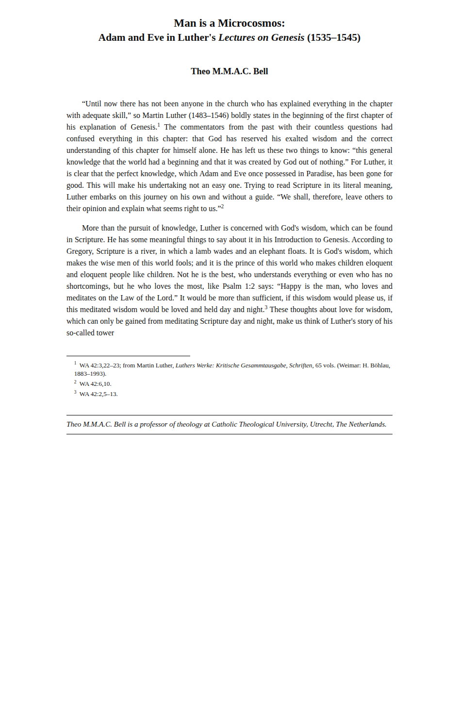Man is a Microcosmos: Adam and Eve in Luther's Lectures on Genesis (1535–1545)
Theo M.M.A.C. Bell
“Until now there has not been anyone in the church who has explained everything in the chapter with adequate skill,” so Martin Luther (1483–1546) boldly states in the beginning of the first chapter of his explanation of Genesis.1 The commentators from the past with their countless questions had confused everything in this chapter: that God has reserved his exalted wisdom and the correct understanding of this chapter for himself alone. He has left us these two things to know: “this general knowledge that the world had a beginning and that it was created by God out of nothing.” For Luther, it is clear that the perfect knowledge, which Adam and Eve once possessed in Paradise, has been gone for good. This will make his undertaking not an easy one. Trying to read Scripture in its literal meaning, Luther embarks on this journey on his own and without a guide. “We shall, therefore, leave others to their opinion and explain what seems right to us.”2
More than the pursuit of knowledge, Luther is concerned with God's wisdom, which can be found in Scripture. He has some meaningful things to say about it in his Introduction to Genesis. According to Gregory, Scripture is a river, in which a lamb wades and an elephant floats. It is God's wisdom, which makes the wise men of this world fools; and it is the prince of this world who makes children eloquent and eloquent people like children. Not he is the best, who understands everything or even who has no shortcomings, but he who loves the most, like Psalm 1:2 says: “Happy is the man, who loves and meditates on the Law of the Lord.” It would be more than sufficient, if this wisdom would please us, if this meditated wisdom would be loved and held day and night.3 These thoughts about love for wisdom, which can only be gained from meditating Scripture day and night, make us think of Luther's story of his so-called tower
1 WA 42:3,22–23; from Martin Luther, Luthers Werke: Kritische Gesammtausgabe, Schriften, 65 vols. (Weimar: H. Böhlau, 1883–1993).
2 WA 42:6,10.
3 WA 42:2,5–13.
Theo M.M.A.C. Bell is a professor of theology at Catholic Theological University, Utrecht, The Netherlands.